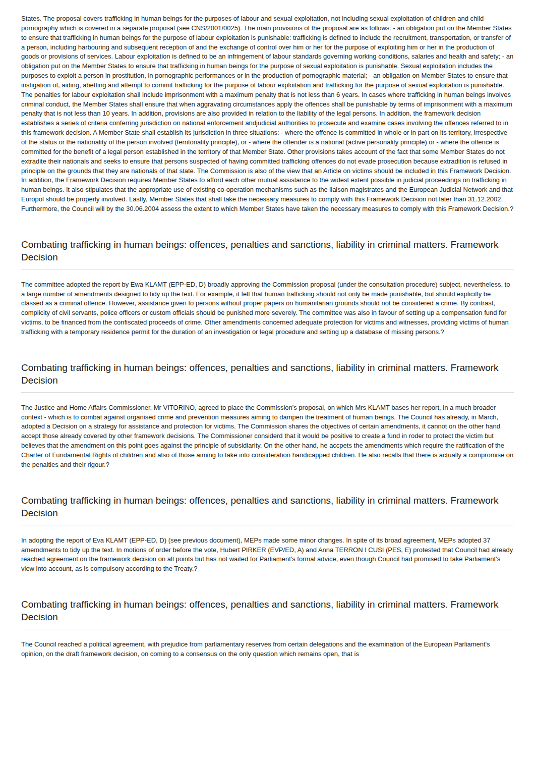States. The proposal covers trafficking in human beings for the purposes of labour and sexual exploitation, not including sexual exploitation of children and child pornography which is covered in a separate proposal (see CNS/2001/0025). The main provisions of the proposal are as follows: - an obligation put on the Member States to ensure that trafficking in human beings for the purpose of labour exploitation is punishable: trafficking is defined to include the recruitment, transportation, or transfer of a person, including harbouring and subsequent reception of and the exchange of control over him or her for the purpose of exploiting him or her in the production of goods or provisions of services. Labour exploitation is defined to be an infringement of labour standards governing working conditions, salaries and health and safety; - an obligation put on the Member States to ensure that trafficking in human beings for the purpose of sexual exploitation is punishable. Sexual exploitation includes the purposes to exploit a person in prostitution, in pornographic performances or in the production of pornographic material; - an obligation on Member States to ensure that instigation of, aiding, abetting and attempt to commit trafficking for the purpose of labour exploitation and trafficking for the purpose of sexual exploitation is punishable. The penalties for labour exploitation shall include imprisonment with a maximum penalty that is not less than 6 years. In cases where trafficking in human beings involves criminal conduct, the Member States shall ensure that when aggravating circumstances apply the offences shall be punishable by terms of imprisonment with a maximum penalty that is not less than 10 years. In addition, provisions are also provided in relation to the liability of the legal persons. In addition, the framework decision establishes a series of criteria conferring jurisdiction on national enforcement andjudicial authorities to prosecute and examine cases involving the offences referred to in this framework decision. A Member State shall establish its jurisdiction in three situations: - where the offence is committed in whole or in part on its territory, irrespective of the status or the nationality of the person involved (territoriality principle), or - where the offender is a national (active personality principle) or - where the offence is committed for the benefit of a legal person established in the territory of that Member State. Other provisions takes account of the fact that some Member States do not extradite their nationals and seeks to ensure that persons suspected of having committed trafficking offences do not evade prosecution because extradition is refused in principle on the grounds that they are nationals of that state. The Commission is also of the view that an Article on victims should be included in this Framework Decision. In addition, the Framework Decision requires Member States to afford each other mutual assistance to the widest extent possible in judicial proceedings on trafficking in human beings. It also stipulates that the appropriate use of existing co-operation mechanisms such as the liaison magistrates and the European Judicial Network and that Europol should be properly involved. Lastly, Member States that shall take the necessary measures to comply with this Framework Decision not later than 31.12.2002. Furthermore, the Council will by the 30.06.2004 assess the extent to which Member States have taken the necessary measures to comply with this Framework Decision.?
Combating trafficking in human beings: offences, penalties and sanctions, liability in criminal matters. Framework Decision
The committee adopted the report by Ewa KLAMT (EPP-ED, D) broadly approving the Commission proposal (under the consultation procedure) subject, nevertheless, to a large number of amendments designed to tidy up the text. For example, it felt that human trafficking should not only be made punishable, but should explicitly be classed as a criminal offence. However, assistance given to persons without proper papers on humanitarian grounds should not be considered a crime. By contrast, complicity of civil servants, police officers or custom officials should be punished more severely. The committee was also in favour of setting up a compensation fund for victims, to be financed from the confiscated proceeds of crime. Other amendments concerned adequate protection for victims and witnesses, providing victims of human trafficking with a temporary residence permit for the duration of an investigation or legal procedure and setting up a database of missing persons.?
Combating trafficking in human beings: offences, penalties and sanctions, liability in criminal matters. Framework Decision
The Justice and Home Affairs Commissioner, Mr VITORINO, agreed to place the Commission's proposal, on which Mrs KLAMT bases her report, in a much broader context - which is to combat against organised crime and prevention measures aiming to dampen the treatment of human beings. The Council has already, in March, adopted a Decision on a strategy for assistance and protection for victims. The Commission shares the objectives of certain amendments, it cannot on the other hand accept those already covered by other framework decisions. The Commissioner considerd that it would be positive to create a fund in roder to protect the victim but believes that the amendment on this point goes against the principle of subsidiarity. On the other hand, he accpets the amendments which require the ratification of the Charter of Fundamental Rights of children and also of those aiming to take into consideration handicapped children. He also recalls that there is actually a compromise on the penalties and their rigour.?
Combating trafficking in human beings: offences, penalties and sanctions, liability in criminal matters. Framework Decision
In adopting the report of Eva KLAMT (EPP-ED, D) (see previous document), MEPs made some minor changes. In spite of its broad agreement, MEPs adopted 37 amemdments to tidy up the text. In motions of order before the vote, Hubert PIRKER (EVP/ED, A) and Anna TERRON I CUSI (PES, E) protested that Council had already reached agreement on the framework decision on all points but has not waited for Parliament's formal advice, even though Council had promised to take Parliament's view into account, as is compulsory according to the Treaty.?
Combating trafficking in human beings: offences, penalties and sanctions, liability in criminal matters. Framework Decision
The Council reached a political agreement, with prejudice from parliamentary reserves from certain delegations and the examination of the European Parliament's opinion, on the draft framework decision, on coming to a consensus on the only question which remains open, that is